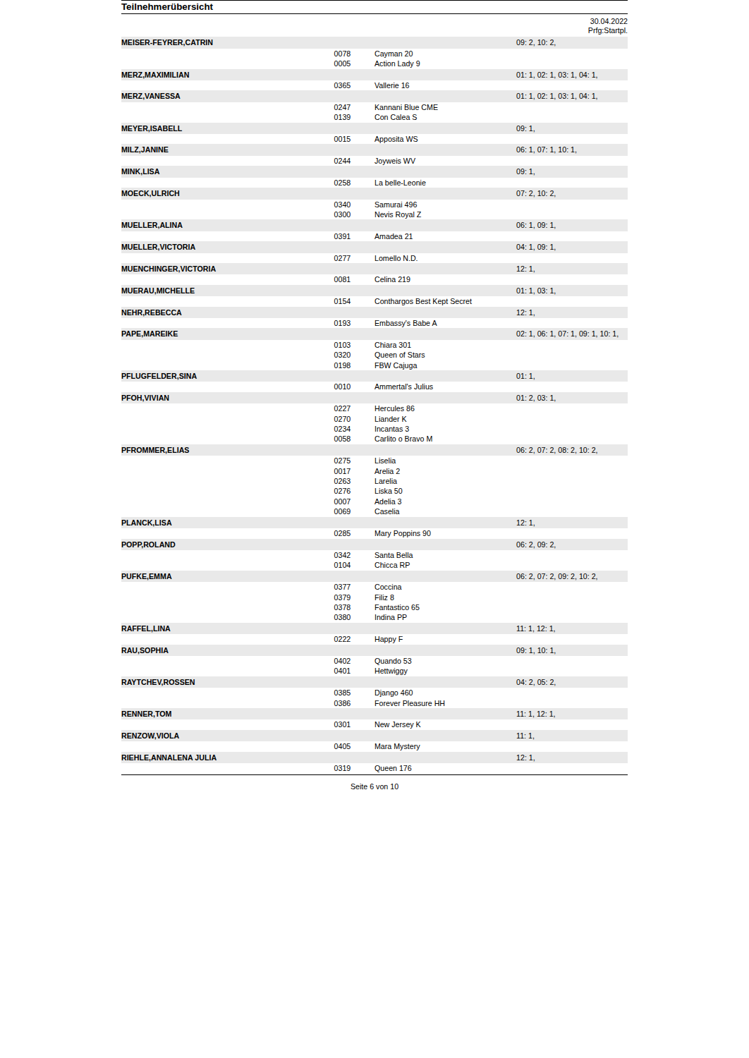Teilnehmerübersicht
30.04.2022
| | | | Prfg:Startpl. |
| MEISER-FEYRER,CATRIN | | | 09: 2, 10: 2, |
| | 0078 | Cayman 20 | |
| | 0005 | Action Lady 9 | |
| MERZ,MAXIMILIAN | | | 01: 1, 02: 1, 03: 1, 04: 1, |
| | 0365 | Vallerie 16 | |
| MERZ,VANESSA | | | 01: 1, 02: 1, 03: 1, 04: 1, |
| | 0247 | Kannani Blue CME | |
| | 0139 | Con Calea S | |
| MEYER,ISABELL | | | 09: 1, |
| | 0015 | Apposita WS | |
| MILZ,JANINE | | | 06: 1, 07: 1, 10: 1, |
| | 0244 | Joyweis WV | |
| MINK,LISA | | | 09: 1, |
| | 0258 | La belle-Leonie | |
| MOECK,ULRICH | | | 07: 2, 10: 2, |
| | 0340 | Samurai 496 | |
| | 0300 | Nevis Royal Z | |
| MUELLER,ALINA | | | 06: 1, 09: 1, |
| | 0391 | Amadea 21 | |
| MUELLER,VICTORIA | | | 04: 1, 09: 1, |
| | 0277 | Lomello N.D. | |
| MUENCHINGER,VICTORIA | | | 12: 1, |
| | 0081 | Celina 219 | |
| MUERAU,MICHELLE | | | 01: 1, 03: 1, |
| | 0154 | Conthargos Best Kept Secret | |
| NEHR,REBECCA | | | 12: 1, |
| | 0193 | Embassy's Babe A | |
| PAPE,MAREIKE | | | 02: 1, 06: 1, 07: 1, 09: 1, 10: 1, |
| | 0103 | Chiara 301 | |
| | 0320 | Queen of Stars | |
| | 0198 | FBW Cajuga | |
| PFLUGFELDER,SINA | | | 01: 1, |
| | 0010 | Ammertal's Julius | |
| PFOH,VIVIAN | | | 01: 2, 03: 1, |
| | 0227 | Hercules 86 | |
| | 0270 | Liander K | |
| | 0234 | Incantas 3 | |
| | 0058 | Carlito o Bravo M | |
| PFROMMER,ELIAS | | | 06: 2, 07: 2, 08: 2, 10: 2, |
| | 0275 | Liselia | |
| | 0017 | Arelia 2 | |
| | 0263 | Larelia | |
| | 0276 | Liska 50 | |
| | 0007 | Adelia 3 | |
| | 0069 | Caselia | |
| PLANCK,LISA | | | 12: 1, |
| | 0285 | Mary Poppins 90 | |
| POPP,ROLAND | | | 06: 2, 09: 2, |
| | 0342 | Santa Bella | |
| | 0104 | Chicca RP | |
| PUFKE,EMMA | | | 06: 2, 07: 2, 09: 2, 10: 2, |
| | 0377 | Coccina | |
| | 0379 | Filiz 8 | |
| | 0378 | Fantastico 65 | |
| | 0380 | Indina PP | |
| RAFFEL,LINA | | | 11: 1, 12: 1, |
| | 0222 | Happy F | |
| RAU,SOPHIA | | | 09: 1, 10: 1, |
| | 0402 | Quando 53 | |
| | 0401 | Hettwiggy | |
| RAYTCHEV,ROSSEN | | | 04: 2, 05: 2, |
| | 0385 | Django 460 | |
| | 0386 | Forever Pleasure HH | |
| RENNER,TOM | | | 11: 1, 12: 1, |
| | 0301 | New Jersey K | |
| RENZOW,VIOLA | | | 11: 1, |
| | 0405 | Mara Mystery | |
| RIEHLE,ANNALENA JULIA | | | 12: 1, |
| | 0319 | Queen 176 | |
Seite 6 von 10